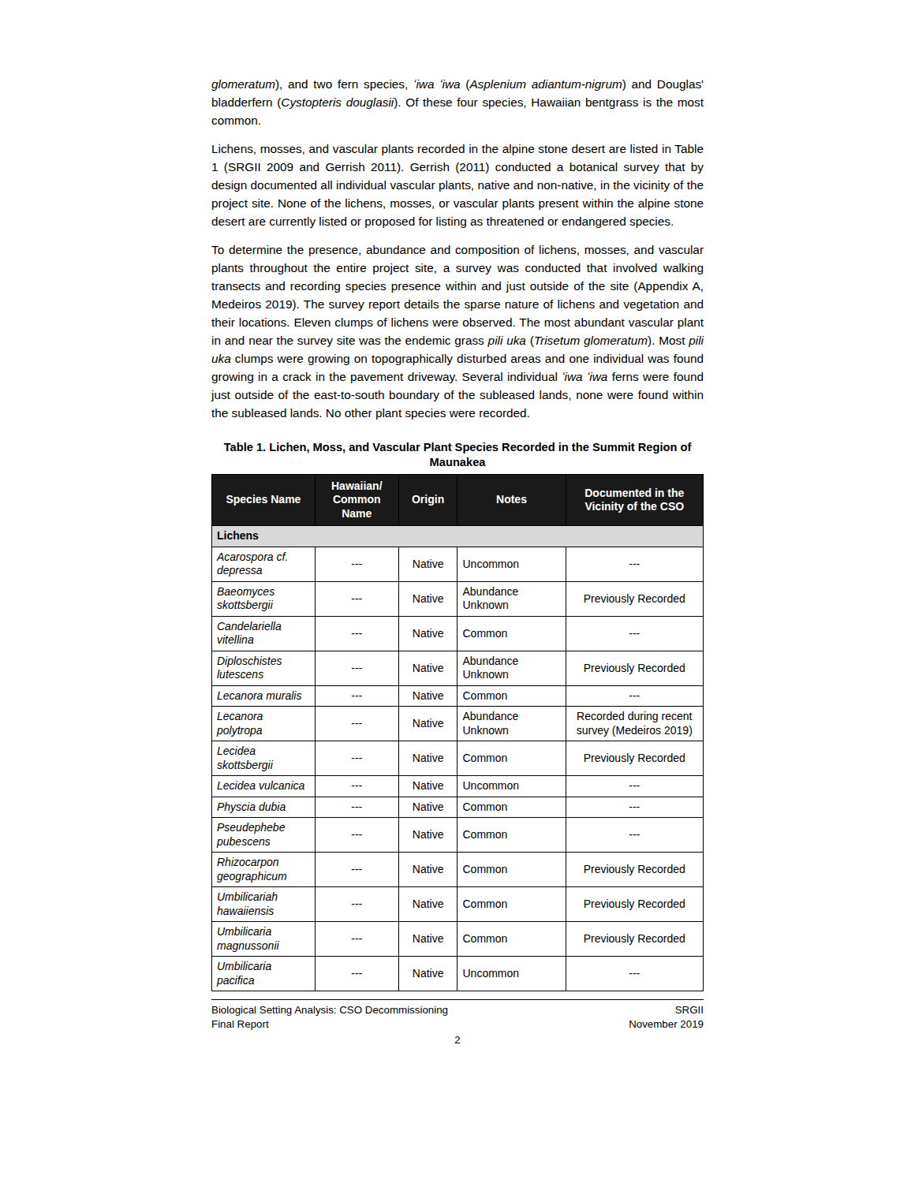glomeratum), and two fern species, ʻiwa ʻiwa (Asplenium adiantum-nigrum) and Douglas' bladderfern (Cystopteris douglasii). Of these four species, Hawaiian bentgrass is the most common.
Lichens, mosses, and vascular plants recorded in the alpine stone desert are listed in Table 1 (SRGII 2009 and Gerrish 2011). Gerrish (2011) conducted a botanical survey that by design documented all individual vascular plants, native and non-native, in the vicinity of the project site. None of the lichens, mosses, or vascular plants present within the alpine stone desert are currently listed or proposed for listing as threatened or endangered species.
To determine the presence, abundance and composition of lichens, mosses, and vascular plants throughout the entire project site, a survey was conducted that involved walking transects and recording species presence within and just outside of the site (Appendix A, Medeiros 2019). The survey report details the sparse nature of lichens and vegetation and their locations. Eleven clumps of lichens were observed. The most abundant vascular plant in and near the survey site was the endemic grass pili uka (Trisetum glomeratum). Most pili uka clumps were growing on topographically disturbed areas and one individual was found growing in a crack in the pavement driveway. Several individual ʻiwa ʻiwa ferns were found just outside of the east-to-south boundary of the subleased lands, none were found within the subleased lands. No other plant species were recorded.
Table 1. Lichen, Moss, and Vascular Plant Species Recorded in the Summit Region of Maunakea
| Species Name | Hawaiian/ Common Name | Origin | Notes | Documented in the Vicinity of the CSO |
| --- | --- | --- | --- | --- |
| Lichens |
| Acarospora cf. depressa | --- | Native | Uncommon | --- |
| Baeomyces skottsbergii | --- | Native | Abundance Unknown | Previously Recorded |
| Candelariella vitellina | --- | Native | Common | --- |
| Diploschistes lutescens | --- | Native | Abundance Unknown | Previously Recorded |
| Lecanora muralis | --- | Native | Common | --- |
| Lecanora polytropa | --- | Native | Abundance Unknown | Recorded during recent survey (Medeiros 2019) |
| Lecidea skottsbergii | --- | Native | Common | Previously Recorded |
| Lecidea vulcanica | --- | Native | Uncommon | --- |
| Physcia dubia | --- | Native | Common | --- |
| Pseudephebe pubescens | --- | Native | Common | --- |
| Rhizocarpon geographicum | --- | Native | Common | Previously Recorded |
| Umbilicariah hawaiiensis | --- | Native | Common | Previously Recorded |
| Umbilicaria magnussonii | --- | Native | Common | Previously Recorded |
| Umbilicaria pacifica | --- | Native | Uncommon | --- |
Biological Setting Analysis: CSO Decommissioning
SRGII
Final Report
November 2019
2